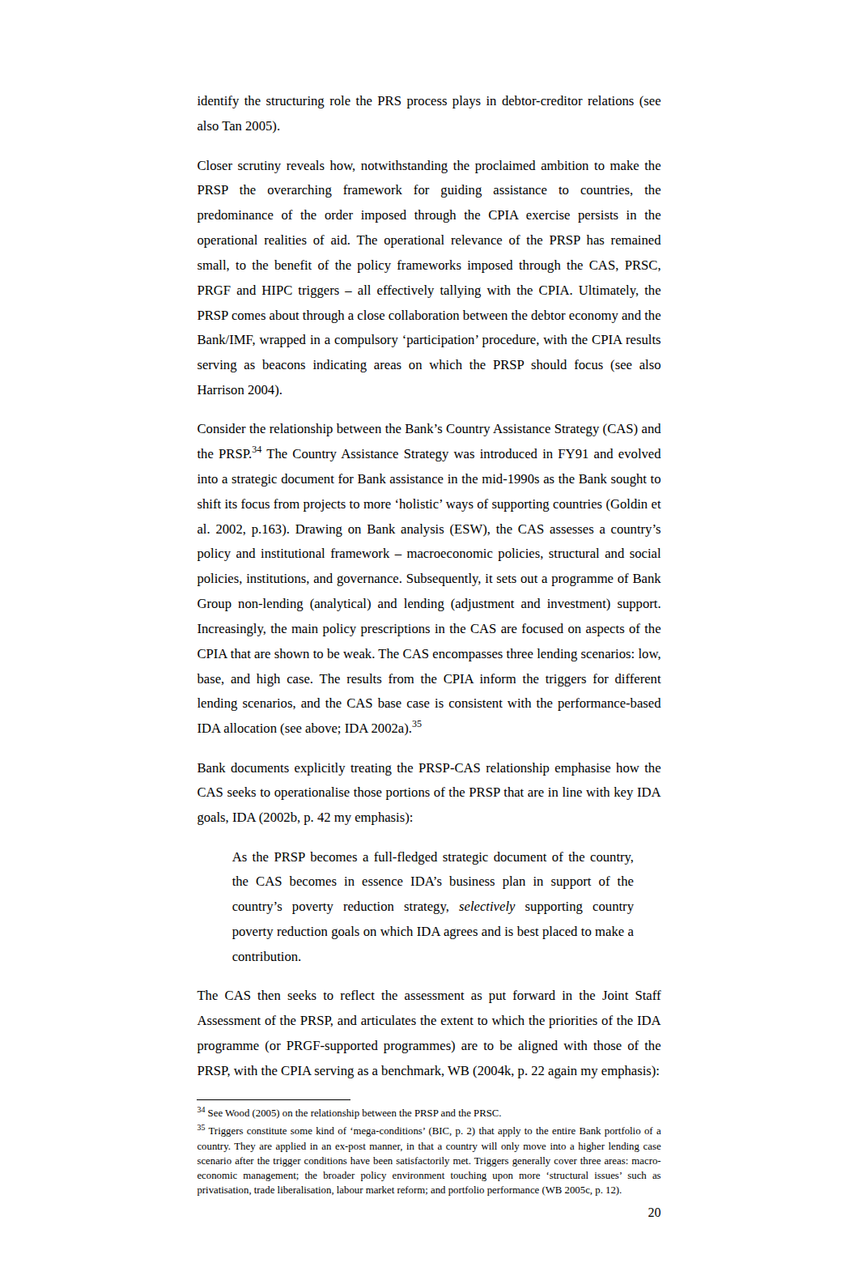identify the structuring role the PRS process plays in debtor-creditor relations (see also Tan 2005).
Closer scrutiny reveals how, notwithstanding the proclaimed ambition to make the PRSP the overarching framework for guiding assistance to countries, the predominance of the order imposed through the CPIA exercise persists in the operational realities of aid. The operational relevance of the PRSP has remained small, to the benefit of the policy frameworks imposed through the CAS, PRSC, PRGF and HIPC triggers – all effectively tallying with the CPIA. Ultimately, the PRSP comes about through a close collaboration between the debtor economy and the Bank/IMF, wrapped in a compulsory ‘participation’ procedure, with the CPIA results serving as beacons indicating areas on which the PRSP should focus (see also Harrison 2004).
Consider the relationship between the Bank’s Country Assistance Strategy (CAS) and the PRSP.34 The Country Assistance Strategy was introduced in FY91 and evolved into a strategic document for Bank assistance in the mid-1990s as the Bank sought to shift its focus from projects to more ‘holistic’ ways of supporting countries (Goldin et al. 2002, p.163). Drawing on Bank analysis (ESW), the CAS assesses a country’s policy and institutional framework – macroeconomic policies, structural and social policies, institutions, and governance. Subsequently, it sets out a programme of Bank Group non-lending (analytical) and lending (adjustment and investment) support. Increasingly, the main policy prescriptions in the CAS are focused on aspects of the CPIA that are shown to be weak. The CAS encompasses three lending scenarios: low, base, and high case. The results from the CPIA inform the triggers for different lending scenarios, and the CAS base case is consistent with the performance-based IDA allocation (see above; IDA 2002a).35
Bank documents explicitly treating the PRSP-CAS relationship emphasise how the CAS seeks to operationalise those portions of the PRSP that are in line with key IDA goals, IDA (2002b, p. 42 my emphasis):
As the PRSP becomes a full-fledged strategic document of the country, the CAS becomes in essence IDA’s business plan in support of the country’s poverty reduction strategy, selectively supporting country poverty reduction goals on which IDA agrees and is best placed to make a contribution.
The CAS then seeks to reflect the assessment as put forward in the Joint Staff Assessment of the PRSP, and articulates the extent to which the priorities of the IDA programme (or PRGF-supported programmes) are to be aligned with those of the PRSP, with the CPIA serving as a benchmark, WB (2004k, p. 22 again my emphasis):
34 See Wood (2005) on the relationship between the PRSP and the PRSC.
35 Triggers constitute some kind of ‘mega-conditions’ (BIC, p. 2) that apply to the entire Bank portfolio of a country. They are applied in an ex-post manner, in that a country will only move into a higher lending case scenario after the trigger conditions have been satisfactorily met. Triggers generally cover three areas: macro-economic management; the broader policy environment touching upon more ‘structural issues’ such as privatisation, trade liberalisation, labour market reform; and portfolio performance (WB 2005c, p. 12).
20